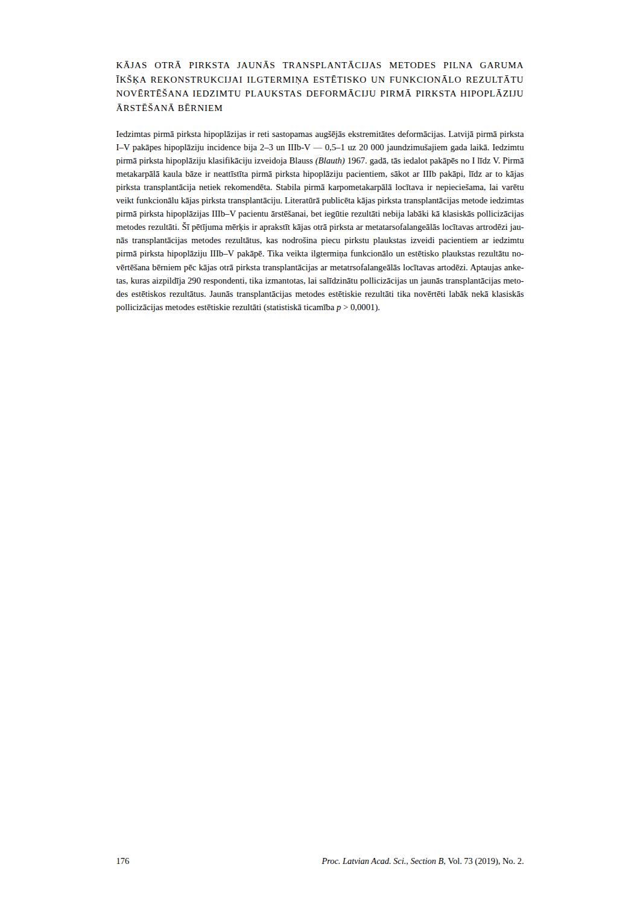Kājas otrā pirksta jaunās transplantācijas metodes pilna garuma īkšķa rekonstrukcijai ilgtermiņa estētisko un funkcionālo rezultātu novērtēšana iedzimtu plaukstas deformāciju pirmā pirksta hipoplāziju ārstēšanā bērniem
Iedzimtas pirmā pirksta hipoplāzijas ir reti sastopamas augšējās ekstremitātes deformācijas. Latvijā pirmā pirksta I–V pakāpes hipoplāziju incidence bija 2–3 un IIIb-V — 0,5–1 uz 20 000 jaundzimušajiem gada laikā. Iedzimtu pirmā pirksta hipoplāziju klasifikāciju izveidoja Blauss (Blauth) 1967. gadā, tās iedalot pakāpēs no I līdz V. Pirmā metakarpālā kaula bāze ir neattīstīta pirmā pirksta hipoplāziju pacientiem, sākot ar IIIb pakāpi, līdz ar to kājas pirksta transplantācija netiek rekomendēta. Stabila pirmā karpometakarpālā locītava ir nepieciešama, lai varētu veikt funkcionālu kājas pirksta transplantāciju. Literatūrā publicēta kājas pirksta transplantācijas metode iedzimtas pirmā pirksta hipoplāzijas IIIb–V pacientu ārstēšanai, bet iegūtie rezultāti nebija labāki kā klasiskās pollicizācijas metodes rezultāti. Šī pētījuma mērķis ir aprakstīt kājas otrā pirksta ar metatarsofalangeālās locītavas artrodēzi jaunās transplantācijas metodes rezultātus, kas nodrošina piecu pirkstu plaukstas izveidi pacientiem ar iedzimtu pirmā pirksta hipoplāziju IIIb–V pakāpē. Tika veikta ilgtermiņa funkcionālo un estētisko plaukstas rezultātu novērtēšana bērniem pēc kājas otrā pirksta transplantācijas ar metatrsofalangeālās locītavas artodēzi. Aptaujas anketas, kuras aizpildīja 290 respondenti, tika izmantotas, lai salīdzinātu pollicizācijas un jaunās transplantācijas metodes estētiskos rezultātus. Jaunās transplantācijas metodes estētiskie rezultāti tika novērtēti labāk nekā klasiskās pollicizācijas metodes estētiskie rezultāti (statistiskā ticamība p > 0,0001).
176 Proc. Latvian Acad. Sci., Section B, Vol. 73 (2019), No. 2.